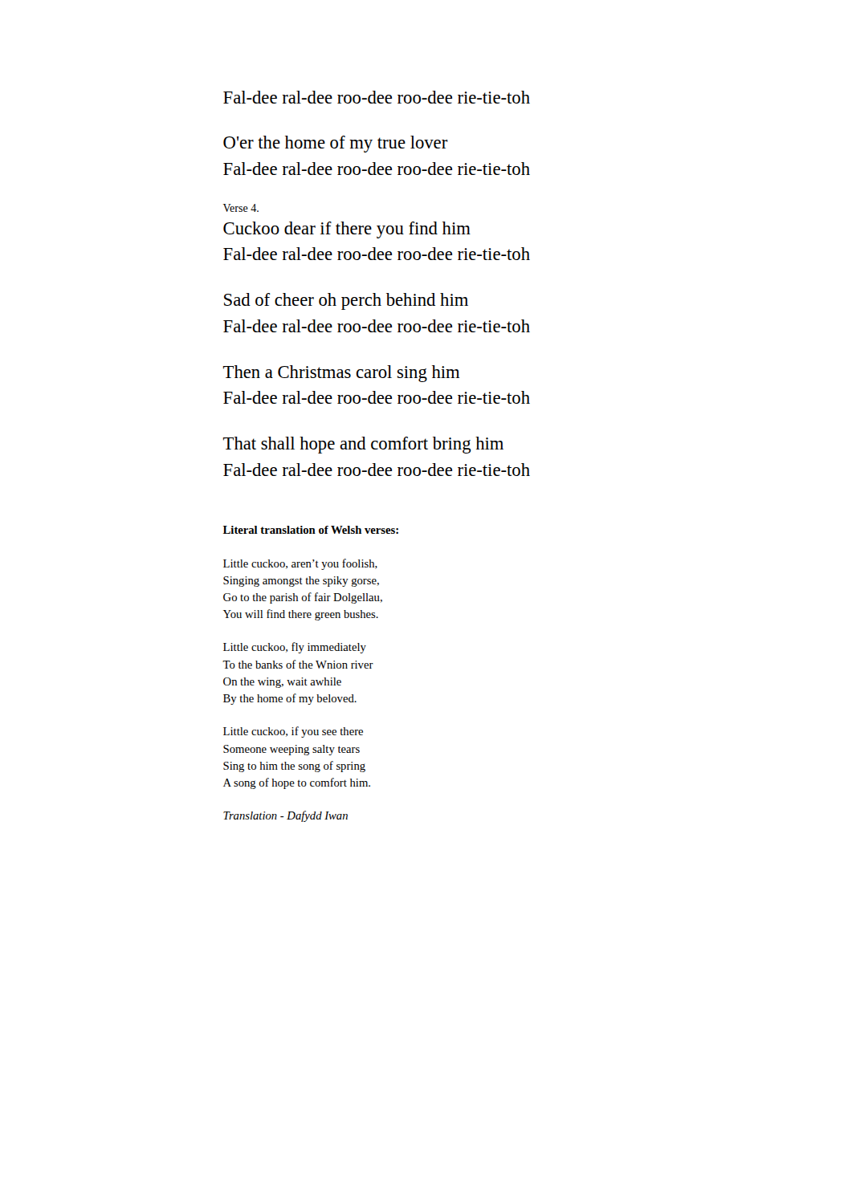Fal-dee ral-dee roo-dee roo-dee rie-tie-toh
O'er the home of my true lover
Fal-dee ral-dee roo-dee roo-dee rie-tie-toh
Verse 4. Cuckoo dear if there you find him
Fal-dee ral-dee roo-dee roo-dee rie-tie-toh
Sad of cheer oh perch behind him
Fal-dee ral-dee roo-dee roo-dee rie-tie-toh
Then a Christmas carol sing him
Fal-dee ral-dee roo-dee roo-dee rie-tie-toh
That shall hope and comfort bring him
Fal-dee ral-dee roo-dee roo-dee rie-tie-toh
Literal translation of Welsh verses:
Little cuckoo, aren’t you foolish,
Singing amongst the spiky gorse,
Go to the parish of fair Dolgellau,
You will find there green bushes.
Little cuckoo, fly immediately
To the banks of the Wnion river
On the wing, wait awhile
By the home of my beloved.
Little cuckoo, if you see there
Someone weeping salty tears
Sing to him the song of spring
A song of hope to comfort him.
Translation - Dafydd Iwan